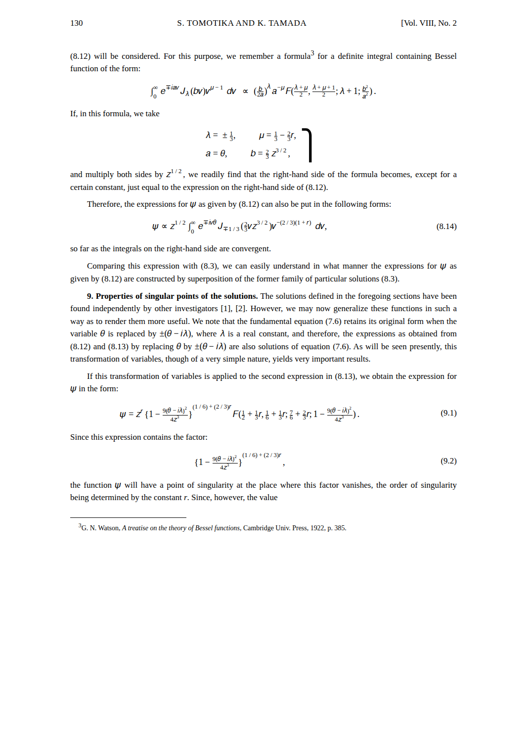130 S. TOMOTIKA AND K. TAMADA [Vol. VIII, No. 2
(8.12) will be considered. For this purpose, we remember a formula3 for a definite integral containing Bessel function of the form:
∫ 0 ∞ e∓iaν Jλ (bν) νμ−1 dν ∝ (b2a) λ a−μ F ( λ+μ2 , λ+μ+12 ; λ+1 ; b2a2 ) .
If, in this formula, we take
λ=±13, μ=13−23r, a=θ, b=23z3/2, ⎫
and multiply both sides by z1/2, we readily find that the right-hand side of the formula becomes, except for a certain constant, just equal to the expression on the right-hand side of (8.12).
Therefore, the expressions for ψ as given by (8.12) can also be put in the following forms:
ψ ∝ z1/2 ∫ 0 ∞ e∓iνθ J∓1/3 ( 23 ν z3/2 ) ν−(2/3)(1+r) dν , (8.14)
so far as the integrals on the right-hand side are convergent.
Comparing this expression with (8.3), we can easily understand in what manner the expressions for ψ as given by (8.12) are constructed by superposition of the former family of particular solutions (8.3).
9. Properties of singular points of the solutions. The solutions defined in the foregoing sections have been found independently by other investigators [1], [2]. However, we may now generalize these functions in such a way as to render them more useful. We note that the fundamental equation (7.6) retains its original form when the variable θ is replaced by ±(θ−iλ), where λ is a real constant, and therefore, the expressions as obtained from (8.12) and (8.13) by replacing θ by ±(θ−iλ) are also solutions of equation (7.6). As will be seen presently, this transformation of variables, though of a very simple nature, yields very important results.
If this transformation of variables is applied to the second expression in (8.13), we obtain the expression for ψ in the form:
ψ = zr { 1− 9(θ−iλ)2 4z3 } (1/6)+(2/3)r F ( 12+13r , 16+13r ; 76+23r ; 1− 9(θ−iλ)2 4z3 ) . (9.1)
Since this expression contains the factor:
{ 1− 9(θ−iλ)2 4z3 } (1/6)+(2/3)r , (9.2)
the function ψ will have a point of singularity at the place where this factor vanishes, the order of singularity being determined by the constant r. Since, however, the value
3G. N. Watson, A treatise on the theory of Bessel functions, Cambridge Univ. Press, 1922, p. 385.